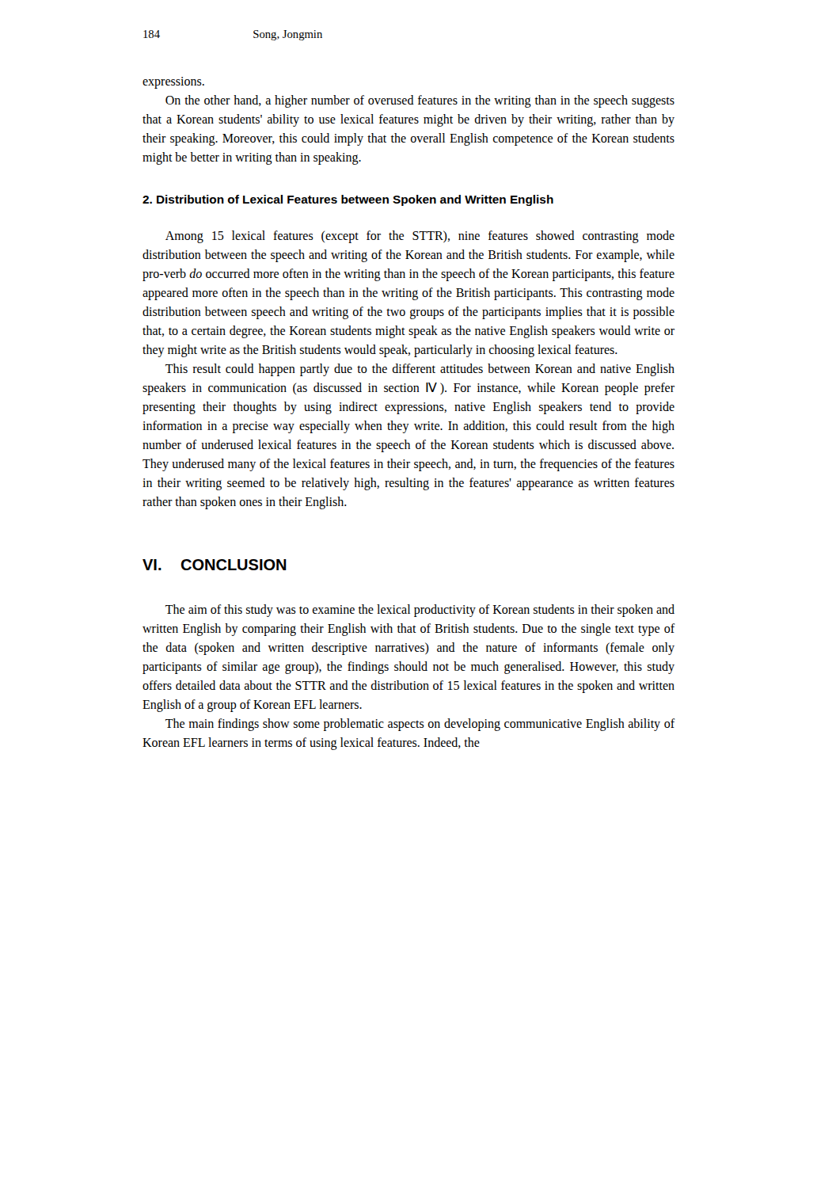184 Song, Jongmin
expressions.
On the other hand, a higher number of overused features in the writing than in the speech suggests that a Korean students' ability to use lexical features might be driven by their writing, rather than by their speaking. Moreover, this could imply that the overall English competence of the Korean students might be better in writing than in speaking.
2. Distribution of Lexical Features between Spoken and Written English
Among 15 lexical features (except for the STTR), nine features showed contrasting mode distribution between the speech and writing of the Korean and the British students. For example, while pro-verb do occurred more often in the writing than in the speech of the Korean participants, this feature appeared more often in the speech than in the writing of the British participants. This contrasting mode distribution between speech and writing of the two groups of the participants implies that it is possible that, to a certain degree, the Korean students might speak as the native English speakers would write or they might write as the British students would speak, particularly in choosing lexical features.
This result could happen partly due to the different attitudes between Korean and native English speakers in communication (as discussed in section Ⅳ). For instance, while Korean people prefer presenting their thoughts by using indirect expressions, native English speakers tend to provide information in a precise way especially when they write. In addition, this could result from the high number of underused lexical features in the speech of the Korean students which is discussed above. They underused many of the lexical features in their speech, and, in turn, the frequencies of the features in their writing seemed to be relatively high, resulting in the features' appearance as written features rather than spoken ones in their English.
VI. CONCLUSION
The aim of this study was to examine the lexical productivity of Korean students in their spoken and written English by comparing their English with that of British students. Due to the single text type of the data (spoken and written descriptive narratives) and the nature of informants (female only participants of similar age group), the findings should not be much generalised. However, this study offers detailed data about the STTR and the distribution of 15 lexical features in the spoken and written English of a group of Korean EFL learners.
The main findings show some problematic aspects on developing communicative English ability of Korean EFL learners in terms of using lexical features. Indeed, the